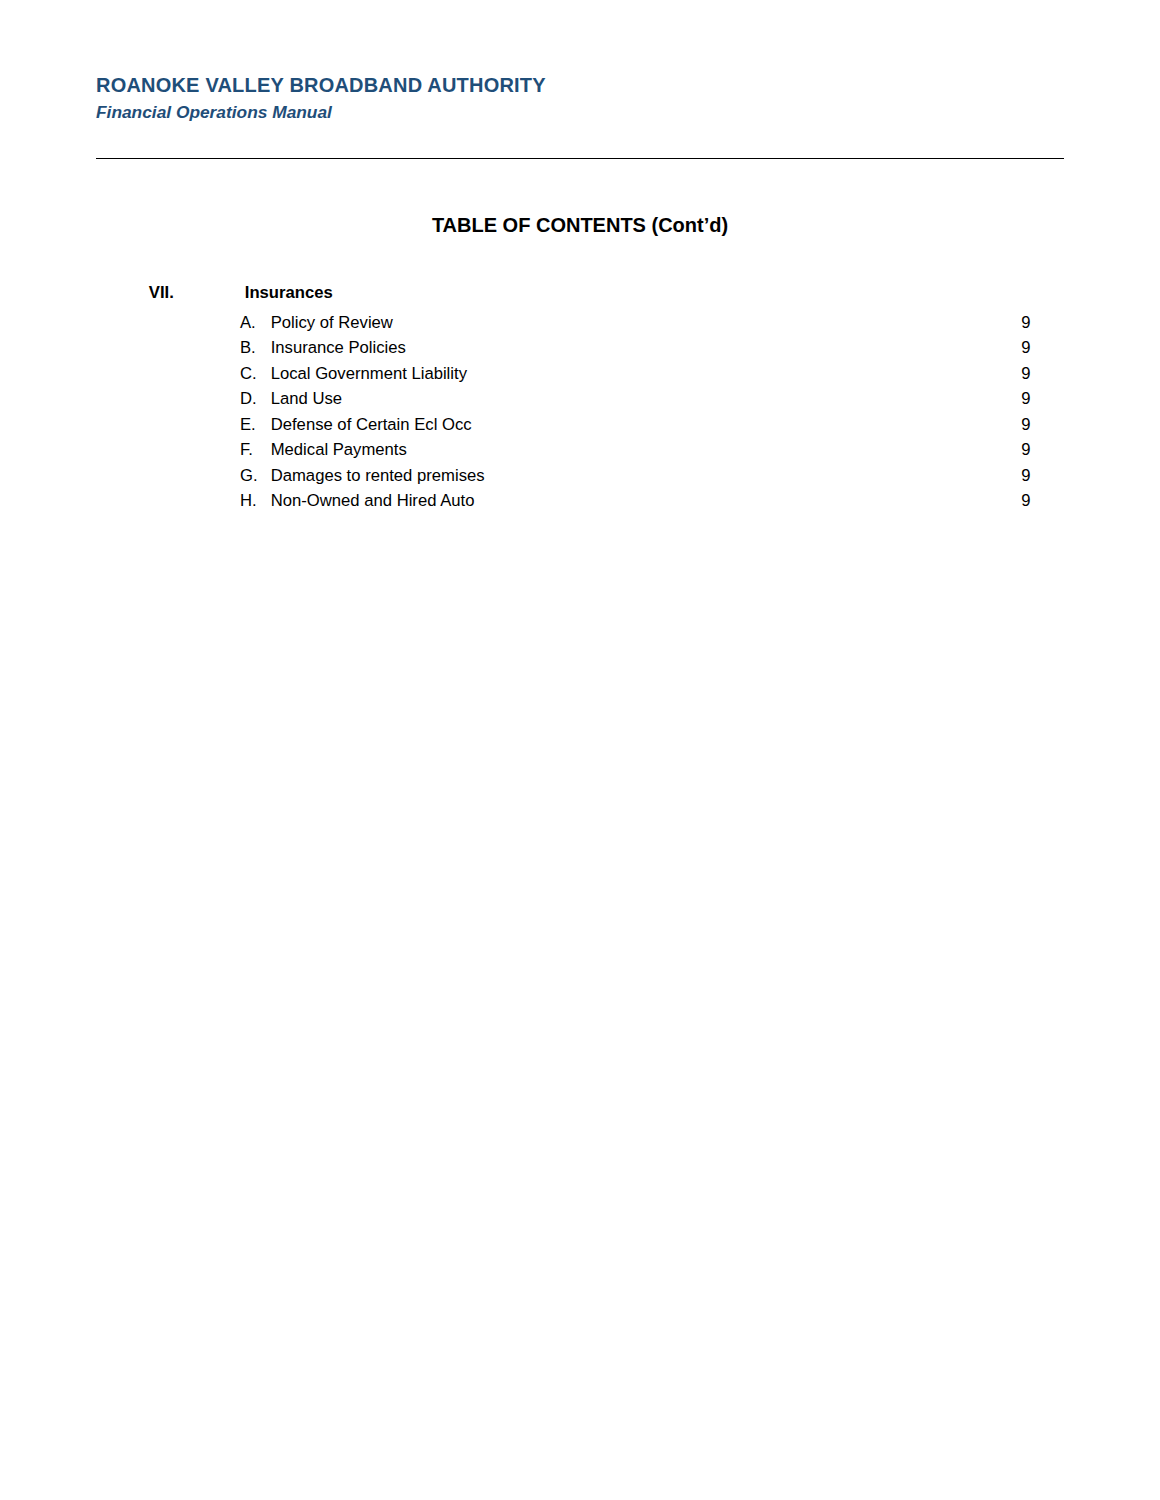ROANOKE VALLEY BROADBAND AUTHORITY
Financial Operations Manual
TABLE OF CONTENTS (Cont’d)
VII. Insurances
A. Policy of Review 9
B. Insurance Policies 9
C. Local Government Liability 9
D. Land Use 9
E. Defense of Certain Ecl Occ 9
F. Medical Payments 9
G. Damages to rented premises 9
H. Non-Owned and Hired Auto 9